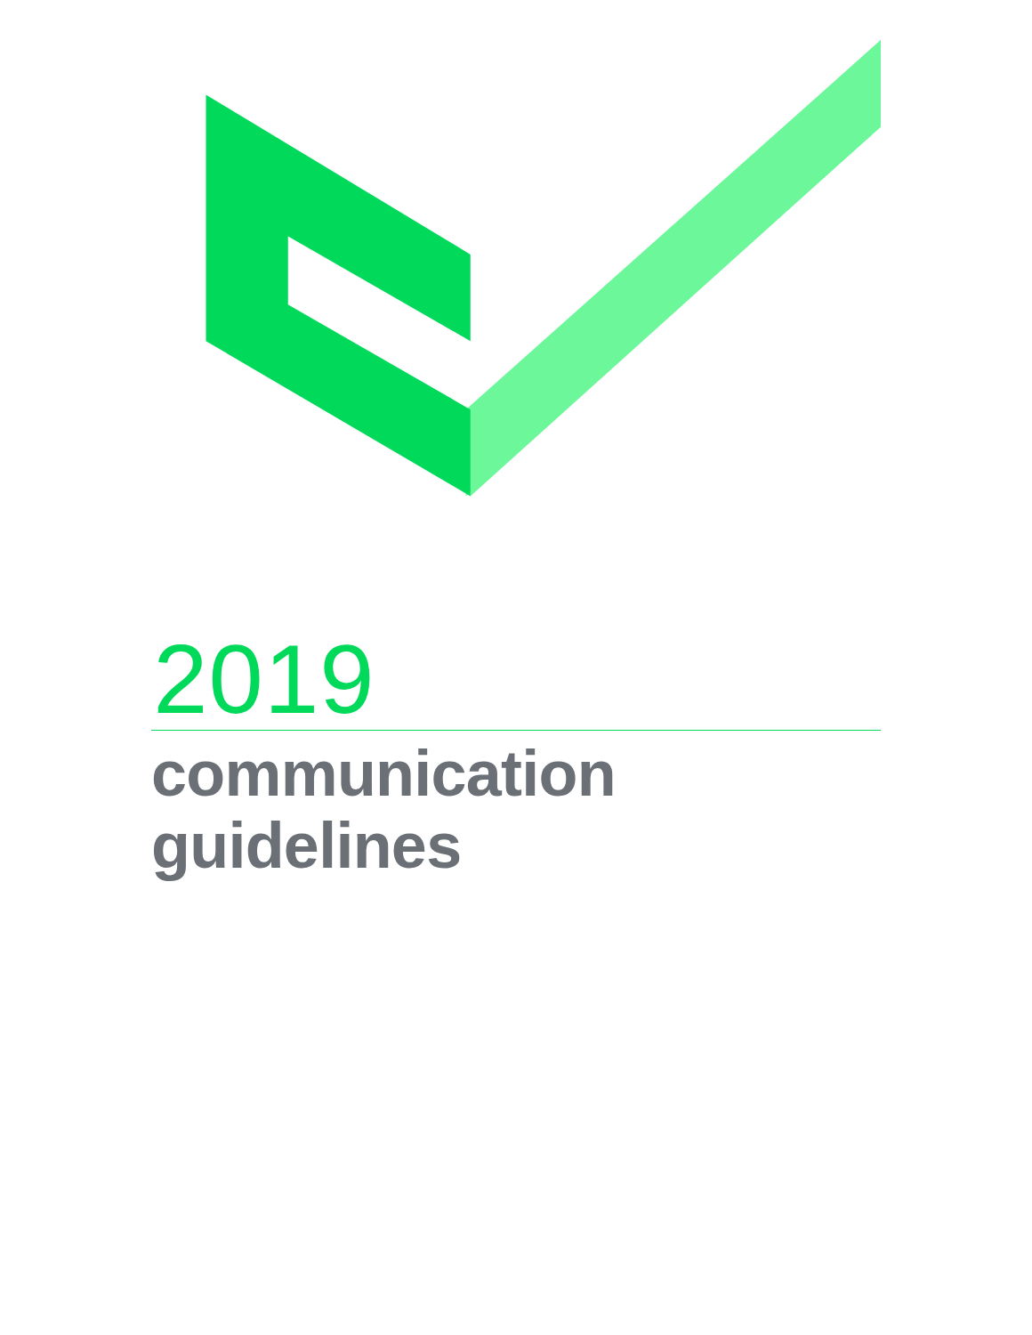2019
communication
guidelines